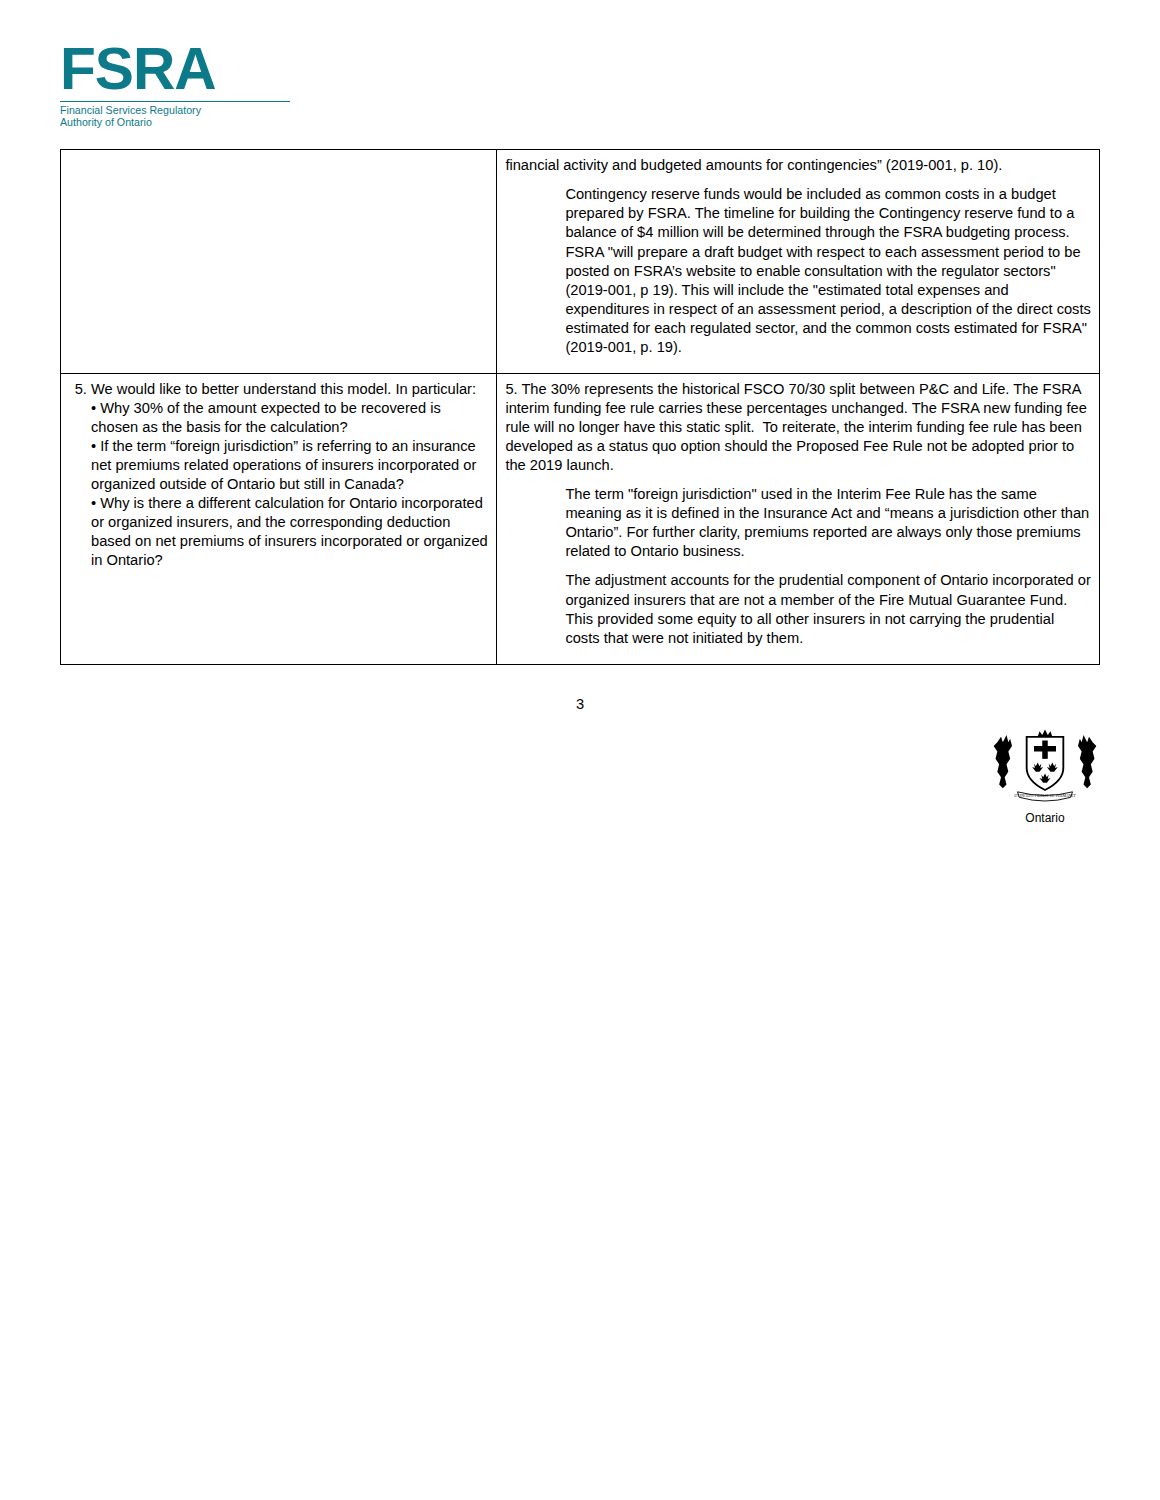FSRA
Financial Services Regulatory
Authority of Ontario
| | financial activity and budgeted amounts for contingencies” (2019-001, p. 10). Contingency reserve funds would be included as common costs in a budget prepared by FSRA. The timeline for building the Contingency reserve fund to a balance of $4 million will be determined through the FSRA budgeting process. FSRA "will prepare a draft budget with respect to each assessment period to be posted on FSRA’s website to enable consultation with the regulator sectors" (2019-001, p 19). This will include the "estimated total expenses and expenditures in respect of an assessment period, a description of the direct costs estimated for each regulated sector, and the common costs estimated for FSRA" (2019-001, p. 19). |
| We would like to better understand this model. In particular: • Why 30% of the amount expected to be recovered is chosen as the basis for the calculation? • If the term “foreign jurisdiction” is referring to an insurance net premiums related operations of insurers incorporated or organized outside of Ontario but still in Canada? • Why is there a different calculation for Ontario incorporated or organized insurers, and the corresponding deduction based on net premiums of insurers incorporated or organized in Ontario? | 5. The 30% represents the historical FSCO 70/30 split between P&C and Life. The FSRA interim funding fee rule carries these percentages unchanged. The FSRA new funding fee rule will no longer have this static split. To reiterate, the interim funding fee rule has been developed as a status quo option should the Proposed Fee Rule not be adopted prior to the 2019 launch. The term "foreign jurisdiction" used in the Interim Fee Rule has the same meaning as it is defined in the Insurance Act and “means a jurisdiction other than Ontario”. For further clarity, premiums reported are always only those premiums related to Ontario business. The adjustment accounts for the prudential component of Ontario incorporated or organized insurers that are not a member of the Fire Mutual Guarantee Fund. This provided some equity to all other insurers in not carrying the prudential costs that were not initiated by them. |
3
UT INCEPIT FIDELIS SIC PERMANET
Ontario